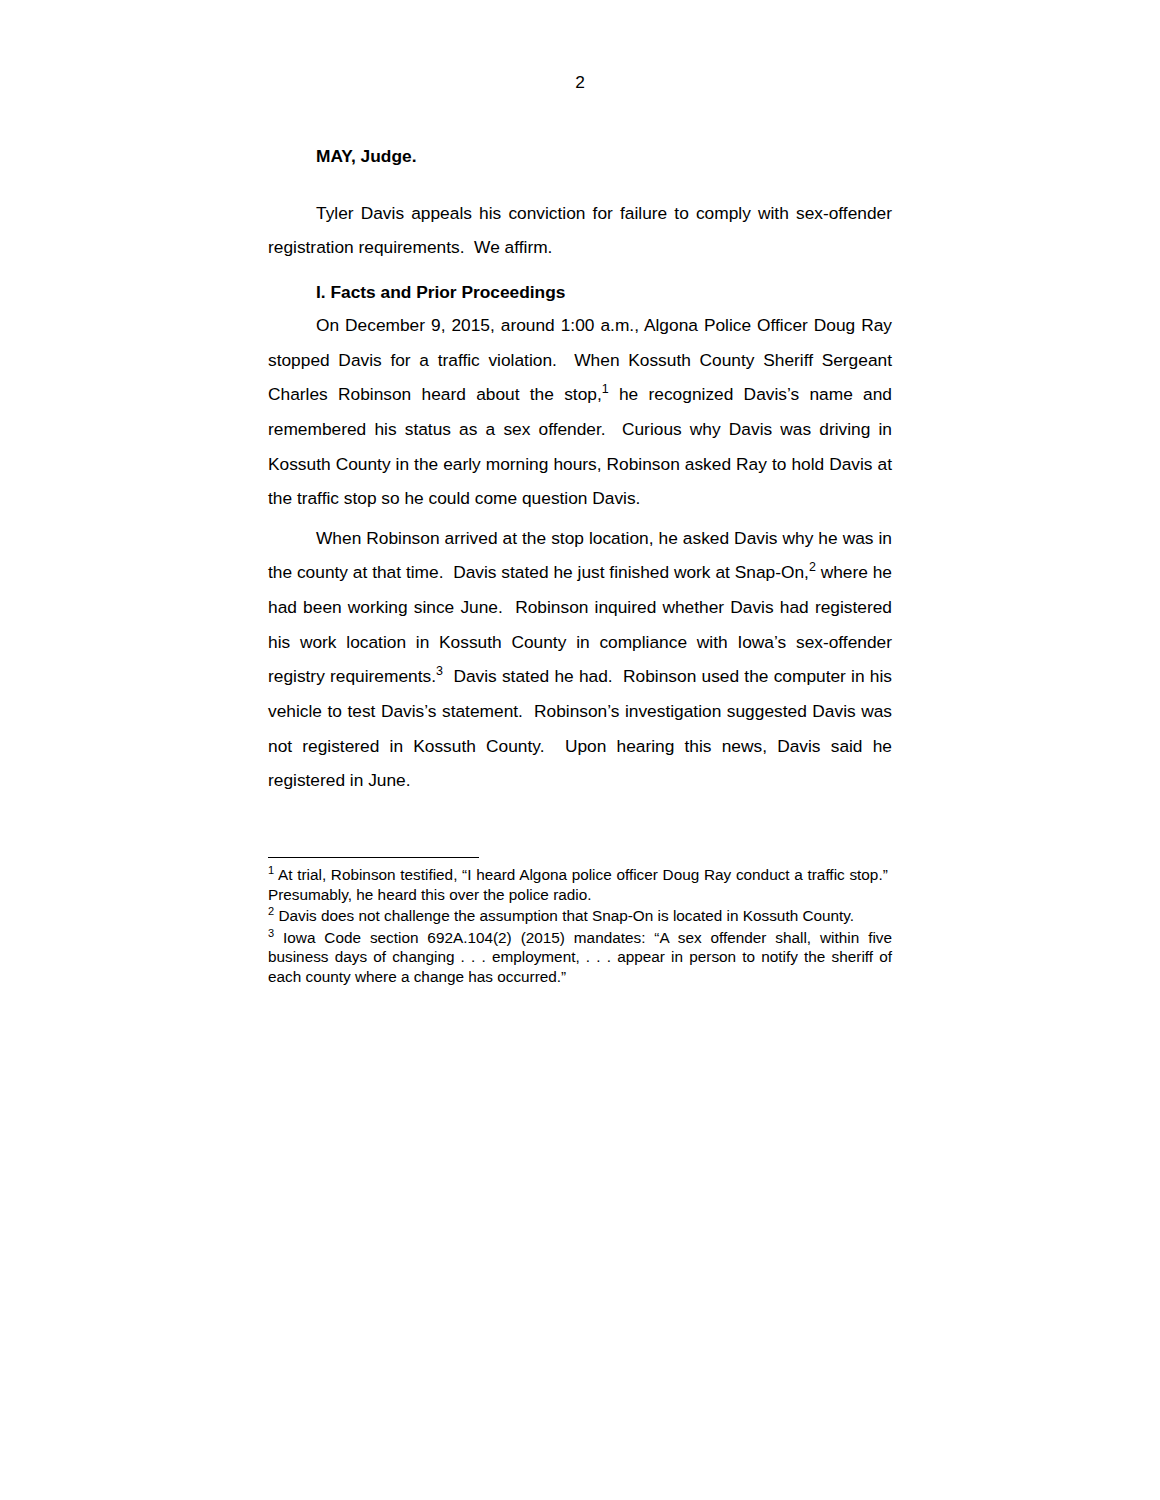2
MAY, Judge.
Tyler Davis appeals his conviction for failure to comply with sex-offender registration requirements. We affirm.
I. Facts and Prior Proceedings
On December 9, 2015, around 1:00 a.m., Algona Police Officer Doug Ray stopped Davis for a traffic violation. When Kossuth County Sheriff Sergeant Charles Robinson heard about the stop,1 he recognized Davis’s name and remembered his status as a sex offender. Curious why Davis was driving in Kossuth County in the early morning hours, Robinson asked Ray to hold Davis at the traffic stop so he could come question Davis.
When Robinson arrived at the stop location, he asked Davis why he was in the county at that time. Davis stated he just finished work at Snap-On,2 where he had been working since June. Robinson inquired whether Davis had registered his work location in Kossuth County in compliance with Iowa’s sex-offender registry requirements.3 Davis stated he had. Robinson used the computer in his vehicle to test Davis’s statement. Robinson’s investigation suggested Davis was not registered in Kossuth County. Upon hearing this news, Davis said he registered in June.
1 At trial, Robinson testified, “I heard Algona police officer Doug Ray conduct a traffic stop.” Presumably, he heard this over the police radio.
2 Davis does not challenge the assumption that Snap-On is located in Kossuth County.
3 Iowa Code section 692A.104(2) (2015) mandates: “A sex offender shall, within five business days of changing . . . employment, . . . appear in person to notify the sheriff of each county where a change has occurred.”